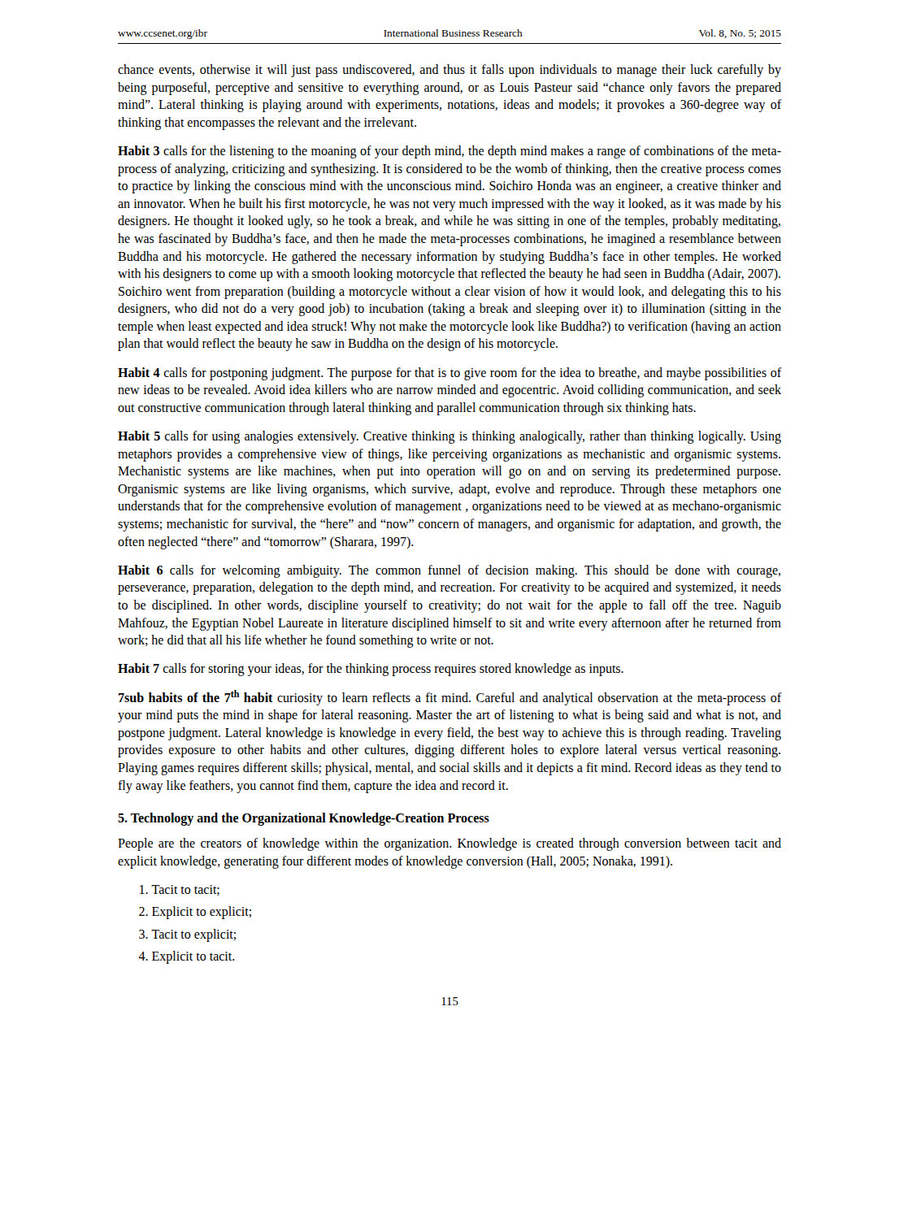www.ccsenet.org/ibr International Business Research Vol. 8, No. 5; 2015
chance events, otherwise it will just pass undiscovered, and thus it falls upon individuals to manage their luck carefully by being purposeful, perceptive and sensitive to everything around, or as Louis Pasteur said “chance only favors the prepared mind”. Lateral thinking is playing around with experiments, notations, ideas and models; it provokes a 360-degree way of thinking that encompasses the relevant and the irrelevant.
Habit 3 calls for the listening to the moaning of your depth mind, the depth mind makes a range of combinations of the meta- process of analyzing, criticizing and synthesizing. It is considered to be the womb of thinking, then the creative process comes to practice by linking the conscious mind with the unconscious mind. Soichiro Honda was an engineer, a creative thinker and an innovator. When he built his first motorcycle, he was not very much impressed with the way it looked, as it was made by his designers. He thought it looked ugly, so he took a break, and while he was sitting in one of the temples, probably meditating, he was fascinated by Buddha’s face, and then he made the meta-processes combinations, he imagined a resemblance between Buddha and his motorcycle. He gathered the necessary information by studying Buddha’s face in other temples. He worked with his designers to come up with a smooth looking motorcycle that reflected the beauty he had seen in Buddha (Adair, 2007). Soichiro went from preparation (building a motorcycle without a clear vision of how it would look, and delegating this to his designers, who did not do a very good job) to incubation (taking a break and sleeping over it) to illumination (sitting in the temple when least expected and idea struck! Why not make the motorcycle look like Buddha?) to verification (having an action plan that would reflect the beauty he saw in Buddha on the design of his motorcycle.
Habit 4 calls for postponing judgment. The purpose for that is to give room for the idea to breathe, and maybe possibilities of new ideas to be revealed. Avoid idea killers who are narrow minded and egocentric. Avoid colliding communication, and seek out constructive communication through lateral thinking and parallel communication through six thinking hats.
Habit 5 calls for using analogies extensively. Creative thinking is thinking analogically, rather than thinking logically. Using metaphors provides a comprehensive view of things, like perceiving organizations as mechanistic and organismic systems. Mechanistic systems are like machines, when put into operation will go on and on serving its predetermined purpose. Organismic systems are like living organisms, which survive, adapt, evolve and reproduce. Through these metaphors one understands that for the comprehensive evolution of management , organizations need to be viewed at as mechano-organismic systems; mechanistic for survival, the “here” and “now” concern of managers, and organismic for adaptation, and growth, the often neglected “there” and “tomorrow” (Sharara, 1997).
Habit 6 calls for welcoming ambiguity. The common funnel of decision making. This should be done with courage, perseverance, preparation, delegation to the depth mind, and recreation. For creativity to be acquired and systemized, it needs to be disciplined. In other words, discipline yourself to creativity; do not wait for the apple to fall off the tree. Naguib Mahfouz, the Egyptian Nobel Laureate in literature disciplined himself to sit and write every afternoon after he returned from work; he did that all his life whether he found something to write or not.
Habit 7 calls for storing your ideas, for the thinking process requires stored knowledge as inputs.
7sub habits of the 7th habit curiosity to learn reflects a fit mind. Careful and analytical observation at the meta-process of your mind puts the mind in shape for lateral reasoning. Master the art of listening to what is being said and what is not, and postpone judgment. Lateral knowledge is knowledge in every field, the best way to achieve this is through reading. Traveling provides exposure to other habits and other cultures, digging different holes to explore lateral versus vertical reasoning. Playing games requires different skills; physical, mental, and social skills and it depicts a fit mind. Record ideas as they tend to fly away like feathers, you cannot find them, capture the idea and record it.
5. Technology and the Organizational Knowledge-Creation Process
People are the creators of knowledge within the organization. Knowledge is created through conversion between tacit and explicit knowledge, generating four different modes of knowledge conversion (Hall, 2005; Nonaka, 1991).
Tacit to tacit;
Explicit to explicit;
Tacit to explicit;
Explicit to tacit.
115